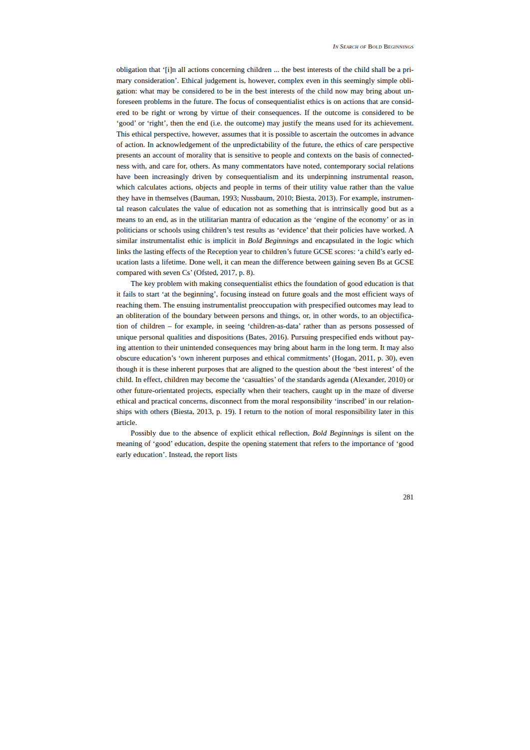In Search of Bold Beginnings
obligation that ‘[i]n all actions concerning children ... the best interests of the child shall be a primary consideration’. Ethical judgement is, however, complex even in this seemingly simple obligation: what may be considered to be in the best interests of the child now may bring about unforeseen problems in the future. The focus of consequentialist ethics is on actions that are considered to be right or wrong by virtue of their consequences. If the outcome is considered to be ‘good’ or ‘right’, then the end (i.e. the outcome) may justify the means used for its achievement. This ethical perspective, however, assumes that it is possible to ascertain the outcomes in advance of action. In acknowledgement of the unpredictability of the future, the ethics of care perspective presents an account of morality that is sensitive to people and contexts on the basis of connectedness with, and care for, others. As many commentators have noted, contemporary social relations have been increasingly driven by consequentialism and its underpinning instrumental reason, which calculates actions, objects and people in terms of their utility value rather than the value they have in themselves (Bauman, 1993; Nussbaum, 2010; Biesta, 2013). For example, instrumental reason calculates the value of education not as something that is intrinsically good but as a means to an end, as in the utilitarian mantra of education as the ‘engine of the economy’ or as in politicians or schools using children’s test results as ‘evidence’ that their policies have worked. A similar instrumentalist ethic is implicit in Bold Beginnings and encapsulated in the logic which links the lasting effects of the Reception year to children’s future GCSE scores: ‘a child’s early education lasts a lifetime. Done well, it can mean the difference between gaining seven Bs at GCSE compared with seven Cs’ (Ofsted, 2017, p. 8).
The key problem with making consequentialist ethics the foundation of good education is that it fails to start ‘at the beginning’, focusing instead on future goals and the most efficient ways of reaching them. The ensuing instrumentalist preoccupation with prespecified outcomes may lead to an obliteration of the boundary between persons and things, or, in other words, to an objectification of children – for example, in seeing ‘children-as-data’ rather than as persons possessed of unique personal qualities and dispositions (Bates, 2016). Pursuing prespecified ends without paying attention to their unintended consequences may bring about harm in the long term. It may also obscure education’s ‘own inherent purposes and ethical commitments’ (Hogan, 2011, p. 30), even though it is these inherent purposes that are aligned to the question about the ‘best interest’ of the child. In effect, children may become the ‘casualties’ of the standards agenda (Alexander, 2010) or other future-orientated projects, especially when their teachers, caught up in the maze of diverse ethical and practical concerns, disconnect from the moral responsibility ‘inscribed’ in our relationships with others (Biesta, 2013, p. 19). I return to the notion of moral responsibility later in this article.
Possibly due to the absence of explicit ethical reflection, Bold Beginnings is silent on the meaning of ‘good’ education, despite the opening statement that refers to the importance of ‘good early education’. Instead, the report lists
281